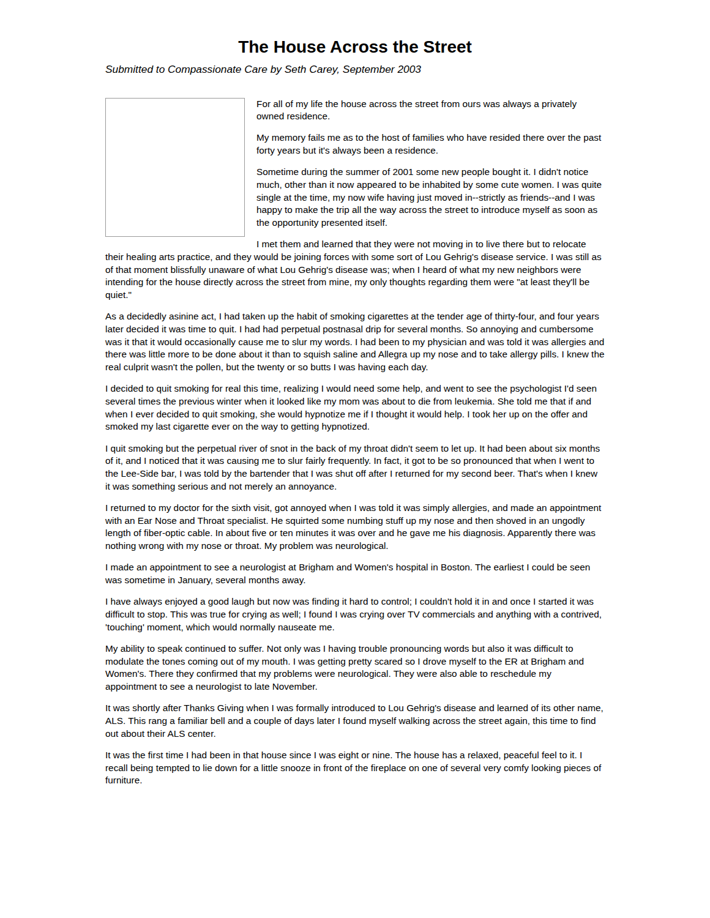The House Across the Street
Submitted to Compassionate Care by Seth Carey, September 2003
For all of my life the house across the street from ours was always a privately owned residence.
My memory fails me as to the host of families who have resided there over the past forty years but it's always been a residence.
Sometime during the summer of 2001 some new people bought it. I didn't notice much, other than it now appeared to be inhabited by some cute women. I was quite single at the time, my now wife having just moved in--strictly as friends--and I was happy to make the trip all the way across the street to introduce myself as soon as the opportunity presented itself.
I met them and learned that they were not moving in to live there but to relocate their healing arts practice, and they would be joining forces with some sort of Lou Gehrig's disease service. I was still as of that moment blissfully unaware of what Lou Gehrig's disease was; when I heard of what my new neighbors were intending for the house directly across the street from mine, my only thoughts regarding them were "at least they'll be quiet."
As a decidedly asinine act, I had taken up the habit of smoking cigarettes at the tender age of thirty-four, and four years later decided it was time to quit. I had had perpetual postnasal drip for several months. So annoying and cumbersome was it that it would occasionally cause me to slur my words. I had been to my physician and was told it was allergies and there was little more to be done about it than to squish saline and Allegra up my nose and to take allergy pills. I knew the real culprit wasn't the pollen, but the twenty or so butts I was having each day.
I decided to quit smoking for real this time, realizing I would need some help, and went to see the psychologist I'd seen several times the previous winter when it looked like my mom was about to die from leukemia. She told me that if and when I ever decided to quit smoking, she would hypnotize me if I thought it would help. I took her up on the offer and smoked my last cigarette ever on the way to getting hypnotized.
I quit smoking but the perpetual river of snot in the back of my throat didn't seem to let up. It had been about six months of it, and I noticed that it was causing me to slur fairly frequently. In fact, it got to be so pronounced that when I went to the Lee-Side bar, I was told by the bartender that I was shut off after I returned for my second beer. That's when I knew it was something serious and not merely an annoyance.
I returned to my doctor for the sixth visit, got annoyed when I was told it was simply allergies, and made an appointment with an Ear Nose and Throat specialist. He squirted some numbing stuff up my nose and then shoved in an ungodly length of fiber-optic cable. In about five or ten minutes it was over and he gave me his diagnosis. Apparently there was nothing wrong with my nose or throat. My problem was neurological.
I made an appointment to see a neurologist at Brigham and Women's hospital in Boston. The earliest I could be seen was sometime in January, several months away.
I have always enjoyed a good laugh but now was finding it hard to control; I couldn't hold it in and once I started it was difficult to stop. This was true for crying as well; I found I was crying over TV commercials and anything with a contrived, 'touching' moment, which would normally nauseate me.
My ability to speak continued to suffer. Not only was I having trouble pronouncing words but also it was difficult to modulate the tones coming out of my mouth. I was getting pretty scared so I drove myself to the ER at Brigham and Women's. There they confirmed that my problems were neurological. They were also able to reschedule my appointment to see a neurologist to late November.
It was shortly after Thanks Giving when I was formally introduced to Lou Gehrig's disease and learned of its other name, ALS. This rang a familiar bell and a couple of days later I found myself walking across the street again, this time to find out about their ALS center.
It was the first time I had been in that house since I was eight or nine. The house has a relaxed, peaceful feel to it. I recall being tempted to lie down for a little snooze in front of the fireplace on one of several very comfy looking pieces of furniture.